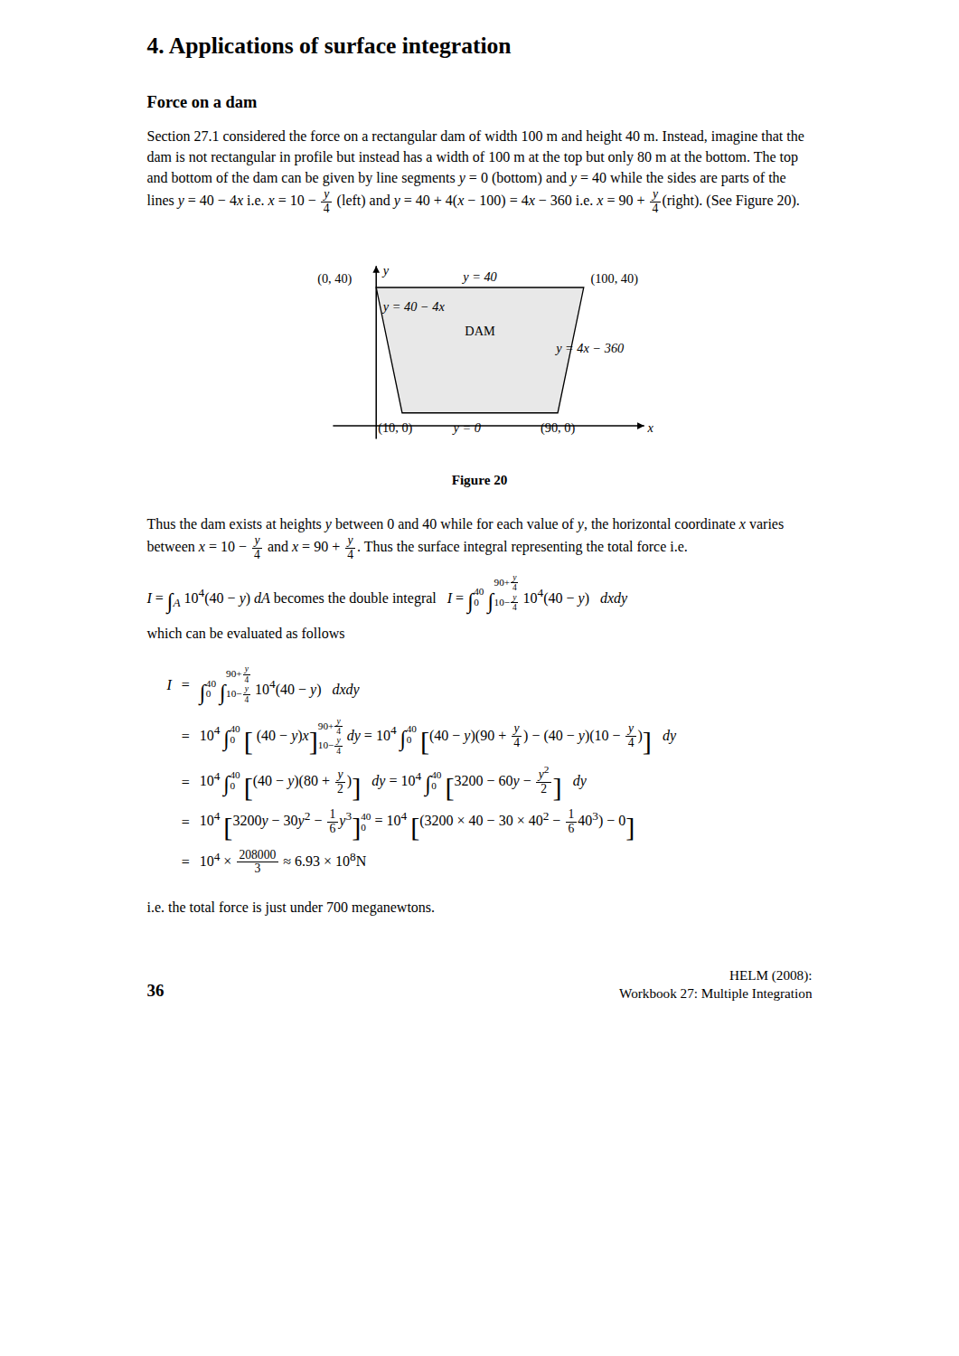4. Applications of surface integration
Force on a dam
Section 27.1 considered the force on a rectangular dam of width 100 m and height 40 m. Instead, imagine that the dam is not rectangular in profile but instead has a width of 100 m at the top but only 80 m at the bottom. The top and bottom of the dam can be given by line segments y = 0 (bottom) and y = 40 while the sides are parts of the lines y = 40 − 4x i.e. x = 10 − y 4 (left) and y = 40 + 4(x − 100) = 4x − 360 i.e. x = 90 + y 4(right). (See Figure 20).
(0, 40) (100, 40) y = 40 y = 40 − 4x DAM y = 4x − 360 (10, 0) y = 0 (90, 0) y x
Figure 20
Thus the dam exists at heights y between 0 and 40 while for each value of y, the horizontal coordinate x varies between x = 10 − y 4 and x = 90 + y 4. Thus the surface integral representing the total force i.e.
I = ∫A 104(40 − y) dA becomes the double integral I = ∫400 ∫90+y 410−y 4 104(40 − y) dxdy
which can be evaluated as follows
| I | = | ∫ 40 0 ∫ 90+ y 4 10− y 4 10 4 (40 − y ) dxdy |
| | = | 10 4 ∫ 40 0 [ (40 − y ) x ] 90+ y 4 10− y 4 dy = 10 4 ∫ 40 0 [ (40 − y )(90 + y 4 ) − (40 − y )(10 − y 4 ) ] dy |
| | = | 10 4 ∫ 40 0 [ (40 − y )(80 + y 2 ) ] dy = 10 4 ∫ 40 0 [ 3200 − 60 y − y 2 2 ] dy |
| | = | 10 4 [ 3200 y − 30 y 2 − 1 6 y 3 ] 40 0 = 10 4 [ (3200 × 40 − 30 × 40 2 − 1 6 40 3 ) − 0 ] |
| | = | 10 4 × 208000 3 ≈ 6.93 × 10 8 N |
i.e. the total force is just under 700 meganewtons.
36
HELM (2008):
Workbook 27: Multiple Integration